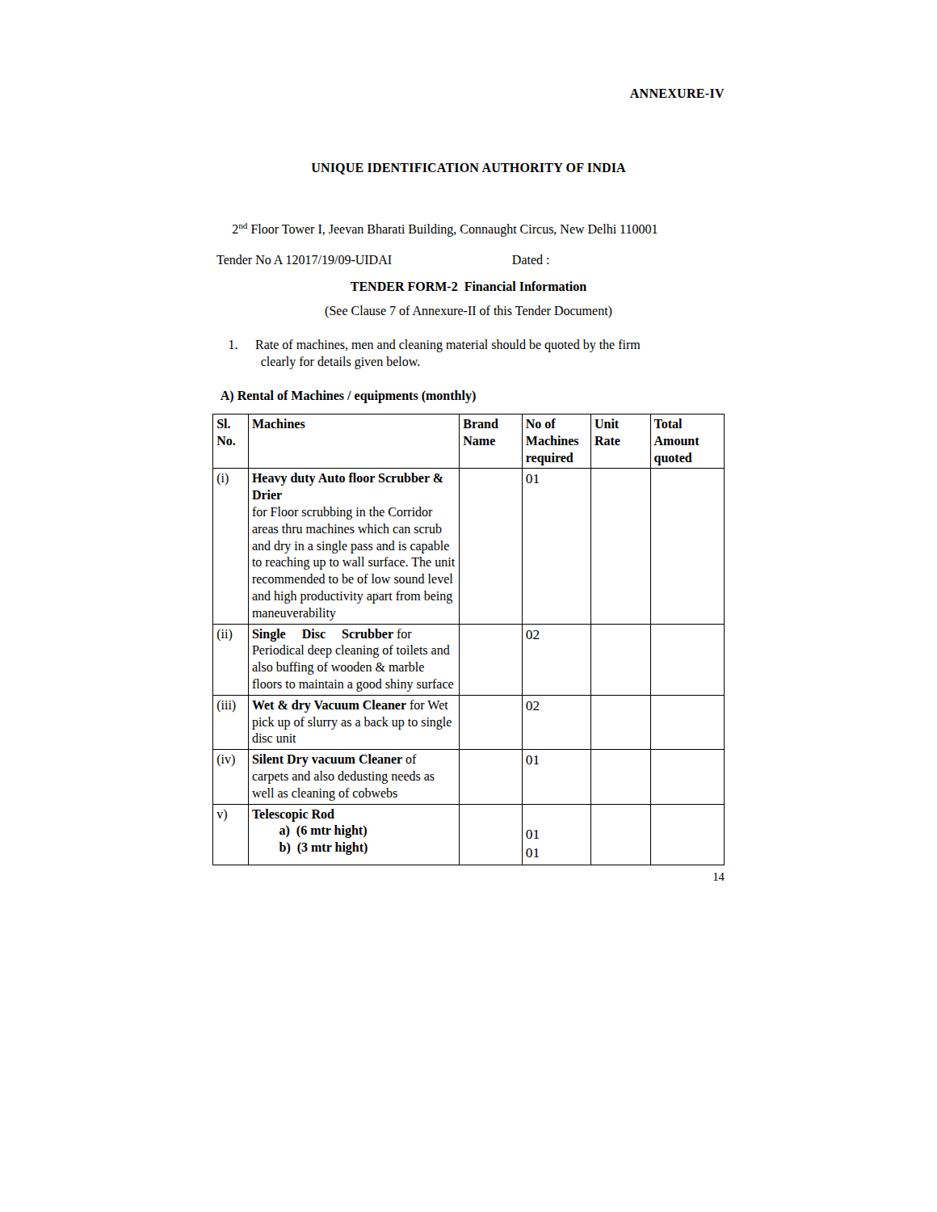ANNEXURE-IV
UNIQUE IDENTIFICATION AUTHORITY OF INDIA
2nd Floor Tower I, Jeevan Bharati Building, Connaught Circus, New Delhi 110001
Tender No A 12017/19/09-UIDAI Dated :
TENDER FORM-2 Financial Information
(See Clause 7 of Annexure-II of this Tender Document)
1.
Rate of machines, men and cleaning material should be quoted by the firm clearly for details given below.
A) Rental of Machines / equipments (monthly)
| Sl. No. | Machines | Brand Name | No of Machines required | Unit Rate | Total Amount quoted |
| --- | --- | --- | --- | --- | --- |
| (i) | Heavy duty Auto floor Scrubber & Drier for Floor scrubbing in the Corridor areas thru machines which can scrub and dry in a single pass and is capable to reaching up to wall surface. The unit recommended to be of low sound level and high productivity apart from being maneuverability | | 01 | | |
| (ii) | Single Disc Scrubber for Periodical deep cleaning of toilets and also buffing of wooden & marble floors to maintain a good shiny surface | | 02 | | |
| (iii) | Wet & dry Vacuum Cleaner for Wet pick up of slurry as a back up to single disc unit | | 02 | | |
| (iv) | Silent Dry vacuum Cleaner of carpets and also dedusting needs as well as cleaning of cobwebs | | 01 | | |
| v) | Telescopic Rod a) (6 mtr hight) b) (3 mtr hight) | | 01 01 | | |
14